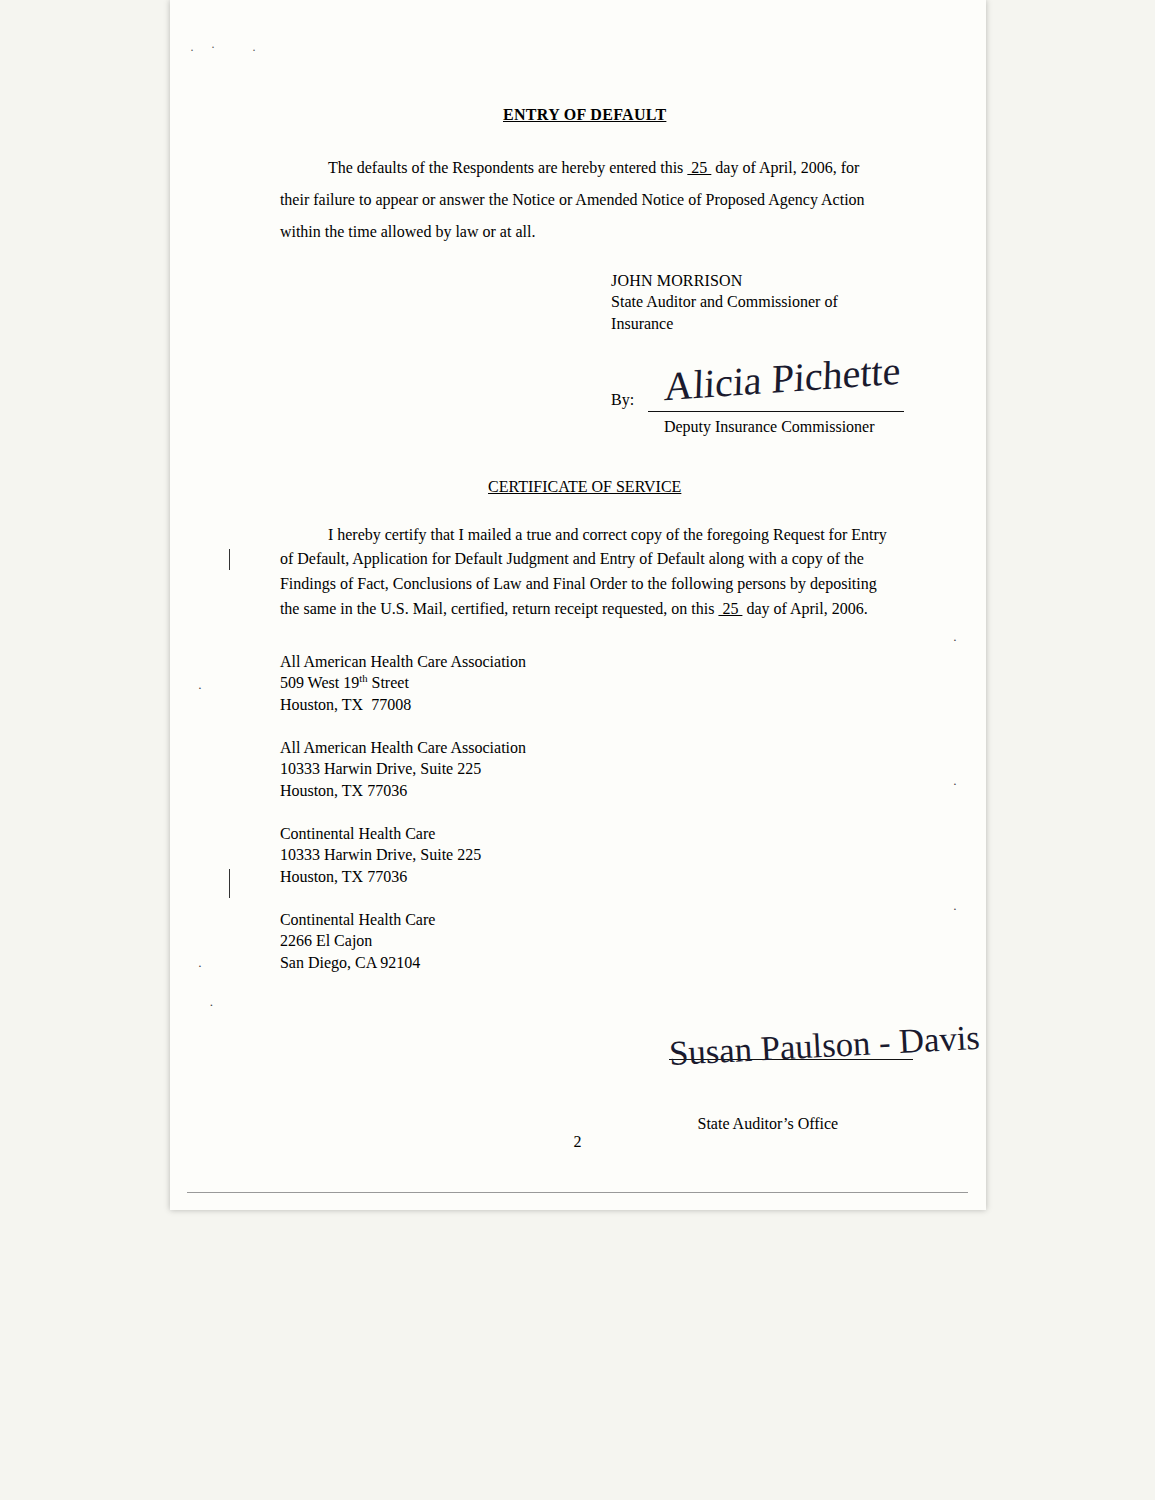.· .
.
.
.
.
.
.
ENTRY OF DEFAULT
The defaults of the Respondents are hereby entered this 25 day of April, 2006, for their failure to appear or answer the Notice or Amended Notice of Proposed Agency Action within the time allowed by law or at all.
JOHN MORRISON
State Auditor and Commissioner of
Insurance
By: Alicia Pichette
Deputy Insurance Commissioner
CERTIFICATE OF SERVICE
I hereby certify that I mailed a true and correct copy of the foregoing Request for Entry of Default, Application for Default Judgment and Entry of Default along with a copy of the Findings of Fact, Conclusions of Law and Final Order to the following persons by depositing the same in the U.S. Mail, certified, return receipt requested, on this 25 day of April, 2006.
All American Health Care Association
509 West 19th Street
Houston, TX 77008
All American Health Care Association
10333 Harwin Drive, Suite 225
Houston, TX 77036
Continental Health Care
10333 Harwin Drive, Suite 225
Houston, TX 77036
Continental Health Care
2266 El Cajon
San Diego, CA 92104
Susan Paulson - Davis
State Auditor’s Office
2